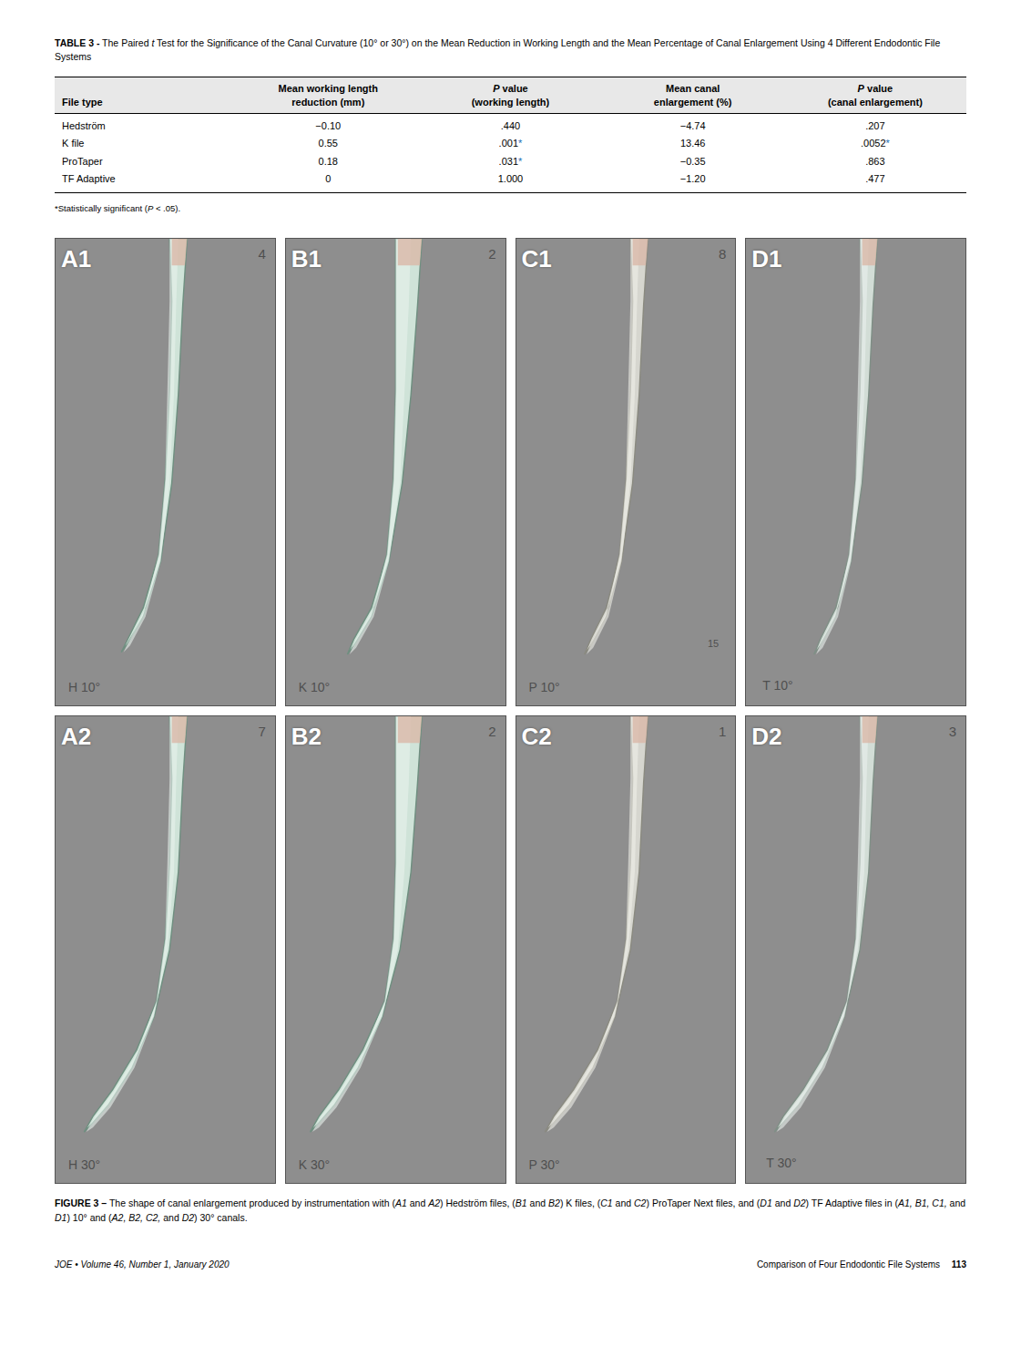TABLE 3 - The Paired t Test for the Significance of the Canal Curvature (10° or 30°) on the Mean Reduction in Working Length and the Mean Percentage of Canal Enlargement Using 4 Different Endodontic File Systems
| File type | Mean working length reduction (mm) | P value (working length) | Mean canal enlargement (%) | P value (canal enlargement) |
| --- | --- | --- | --- | --- |
| Hedström | −0.10 | .440 | −4.74 | .207 |
| K file | 0.55 | .001 * | 13.46 | .0052 * |
| ProTaper | 0.18 | .031 * | −0.35 | .863 |
| TF Adaptive | 0 | 1.000 | −1.20 | .477 |
*Statistically significant (P < .05).
A1
4
H 10°
B1
2
K 10°
C1
8
P 10°
15
D1
T 10°
A2
7
H 30°
B2
2
K 30°
C2
1
P 30°
D2
3
T 30°
FIGURE 3 – The shape of canal enlargement produced by instrumentation with (A1 and A2) Hedström files, (B1 and B2) K files, (C1 and C2) ProTaper Next files, and (D1 and D2) TF Adaptive files in (A1, B1, C1, and D1) 10° and (A2, B2, C2, and D2) 30° canals.
JOE • Volume 46, Number 1, January 2020
Comparison of Four Endodontic File Systems 113